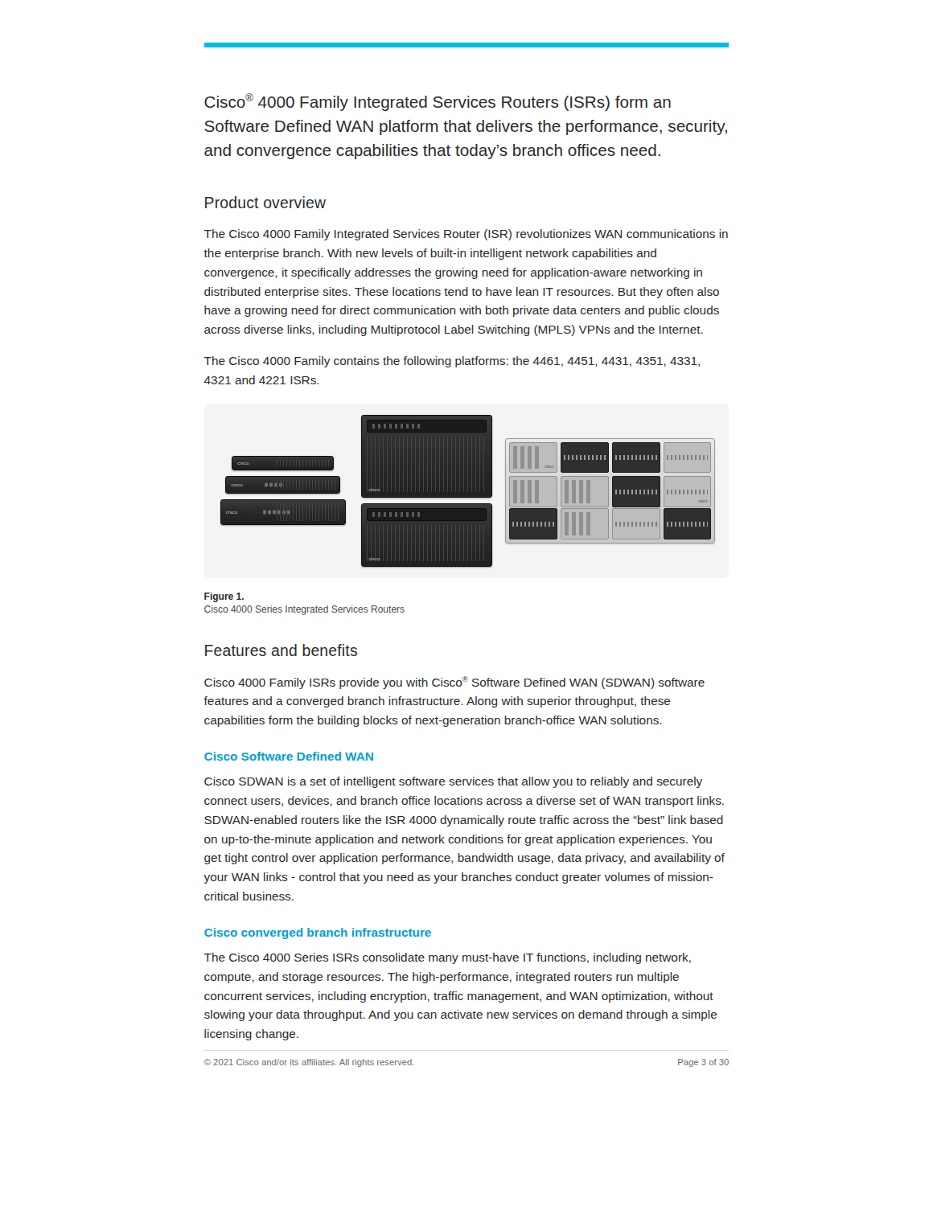Cisco® 4000 Family Integrated Services Routers (ISRs) form an Software Defined WAN platform that delivers the performance, security, and convergence capabilities that today’s branch offices need.
Product overview
The Cisco 4000 Family Integrated Services Router (ISR) revolutionizes WAN communications in the enterprise branch. With new levels of built-in intelligent network capabilities and convergence, it specifically addresses the growing need for application-aware networking in distributed enterprise sites. These locations tend to have lean IT resources. But they often also have a growing need for direct communication with both private data centers and public clouds across diverse links, including Multiprotocol Label Switching (MPLS) VPNs and the Internet.
The Cisco 4000 Family contains the following platforms: the 4461, 4451, 4431, 4351, 4331, 4321 and 4221 ISRs.
cisco
cisco
cisco
cisco
cisco
cisco
cisco
Figure 1. Cisco 4000 Series Integrated Services Routers
Features and benefits
Cisco 4000 Family ISRs provide you with Cisco® Software Defined WAN (SDWAN) software features and a converged branch infrastructure. Along with superior throughput, these capabilities form the building blocks of next-generation branch-office WAN solutions.
Cisco Software Defined WAN
Cisco SDWAN is a set of intelligent software services that allow you to reliably and securely connect users, devices, and branch office locations across a diverse set of WAN transport links. SDWAN-enabled routers like the ISR 4000 dynamically route traffic across the “best” link based on up-to-the-minute application and network conditions for great application experiences. You get tight control over application performance, bandwidth usage, data privacy, and availability of your WAN links - control that you need as your branches conduct greater volumes of mission-critical business.
Cisco converged branch infrastructure
The Cisco 4000 Series ISRs consolidate many must-have IT functions, including network, compute, and storage resources. The high-performance, integrated routers run multiple concurrent services, including encryption, traffic management, and WAN optimization, without slowing your data throughput. And you can activate new services on demand through a simple licensing change.
© 2021 Cisco and/or its affiliates. All rights reserved.
Page 3 of 30